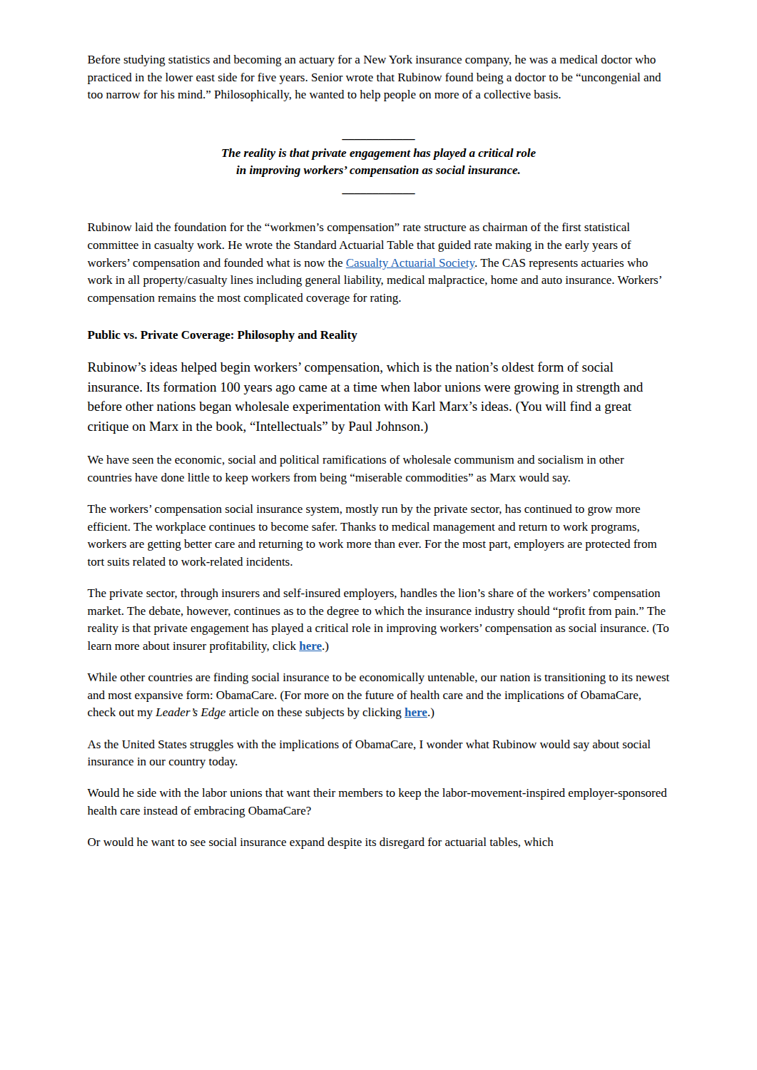Before studying statistics and becoming an actuary for a New York insurance company, he was a medical doctor who practiced in the lower east side for five years. Senior wrote that Rubinow found being a doctor to be “uncongenial and too narrow for his mind.” Philosophically, he wanted to help people on more of a collective basis.
____________ The reality is that private engagement has played a critical role
in improving workers’ compensation as social insurance. ____________
Rubinow laid the foundation for the “workmen’s compensation” rate structure as chairman of the first statistical committee in casualty work. He wrote the Standard Actuarial Table that guided rate making in the early years of workers’ compensation and founded what is now the Casualty Actuarial Society. The CAS represents actuaries who work in all property/casualty lines including general liability, medical malpractice, home and auto insurance. Workers’ compensation remains the most complicated coverage for rating.
Public vs. Private Coverage: Philosophy and Reality
Rubinow’s ideas helped begin workers’ compensation, which is the nation’s oldest form of social insurance. Its formation 100 years ago came at a time when labor unions were growing in strength and before other nations began wholesale experimentation with Karl Marx’s ideas. (You will find a great critique on Marx in the book, “Intellectuals” by Paul Johnson.)
We have seen the economic, social and political ramifications of wholesale communism and socialism in other countries have done little to keep workers from being “miserable commodities” as Marx would say.
The workers’ compensation social insurance system, mostly run by the private sector, has continued to grow more efficient. The workplace continues to become safer. Thanks to medical management and return to work programs, workers are getting better care and returning to work more than ever. For the most part, employers are protected from tort suits related to work-related incidents.
The private sector, through insurers and self-insured employers, handles the lion’s share of the workers’ compensation market. The debate, however, continues as to the degree to which the insurance industry should “profit from pain.” The reality is that private engagement has played a critical role in improving workers’ compensation as social insurance. (To learn more about insurer profitability, click here.)
While other countries are finding social insurance to be economically untenable, our nation is transitioning to its newest and most expansive form: ObamaCare. (For more on the future of health care and the implications of ObamaCare, check out my Leader’s Edge article on these subjects by clicking here.)
As the United States struggles with the implications of ObamaCare, I wonder what Rubinow would say about social insurance in our country today.
Would he side with the labor unions that want their members to keep the labor-movement-inspired employer-sponsored health care instead of embracing ObamaCare?
Or would he want to see social insurance expand despite its disregard for actuarial tables, which